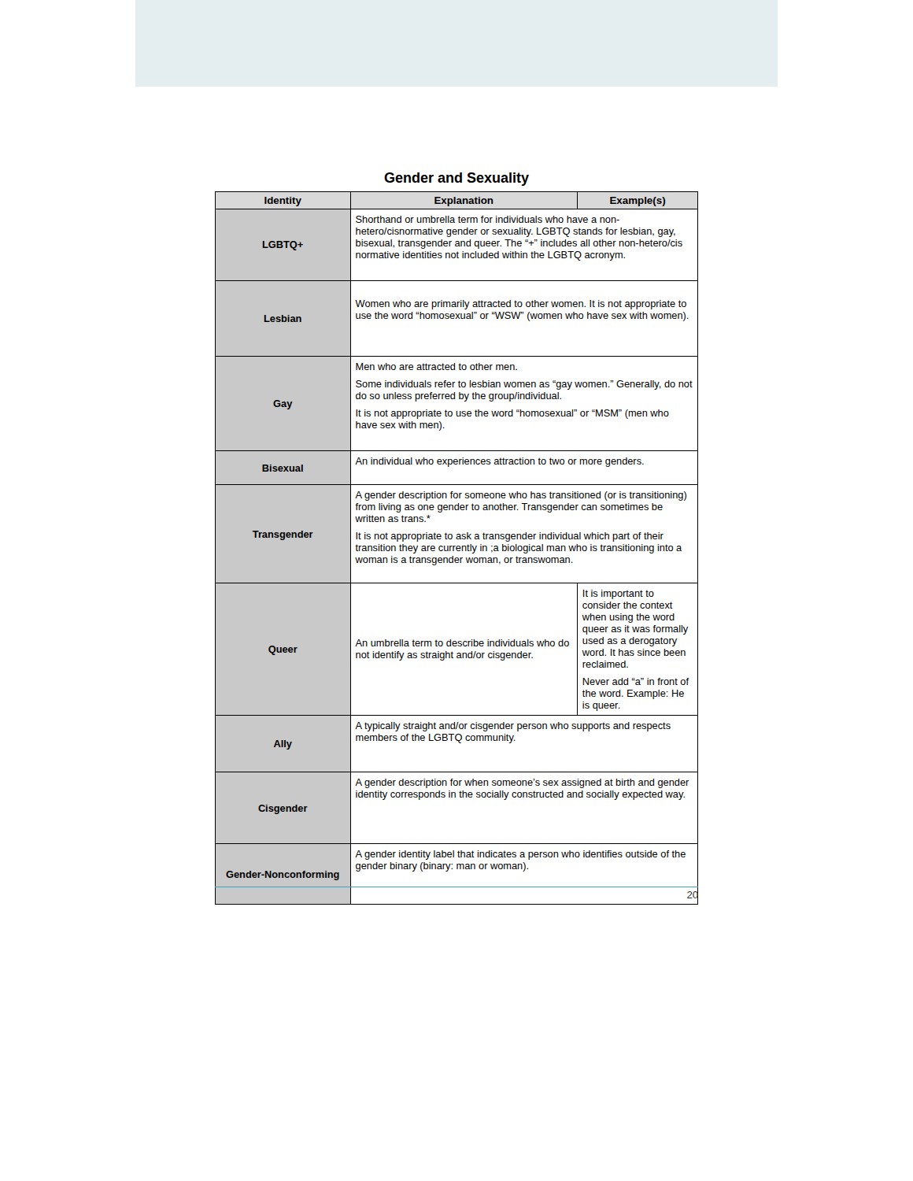Gender and Sexuality
| Identity | Explanation | Example(s) |
| --- | --- | --- |
| LGBTQ+ | Shorthand or umbrella term for individuals who have a non-hetero/cisnormative gender or sexuality. LGBTQ stands for lesbian, gay, bisexual, transgender and queer. The “+” includes all other non-hetero/cis normative identities not included within the LGBTQ acronym. |
| Lesbian | Women who are primarily attracted to other women. It is not appropriate to use the word “homosexual” or “WSW” (women who have sex with women). |
| Gay | Men who are attracted to other men. Some individuals refer to lesbian women as “gay women.” Generally, do not do so unless preferred by the group/individual. It is not appropriate to use the word “homosexual” or “MSM” (men who have sex with men). |
| Bisexual | An individual who experiences attraction to two or more genders. |
| Transgender | A gender description for someone who has transitioned (or is transitioning) from living as one gender to another. Transgender can sometimes be written as trans.* It is not appropriate to ask a transgender individual which part of their transition they are currently in ;a biological man who is transitioning into a woman is a transgender woman, or transwoman. |
| Queer | An umbrella term to describe individuals who do not identify as straight and/or cisgender. | It is important to consider the context when using the word queer as it was formally used as a derogatory word. It has since been reclaimed. Never add “a” in front of the word. Example: He is queer. |
| Ally | A typically straight and/or cisgender person who supports and respects members of the LGBTQ community. |
| Cisgender | A gender description for when someone’s sex assigned at birth and gender identity corresponds in the socially constructed and socially expected way. |
| Gender-Nonconforming | A gender identity label that indicates a person who identifies outside of the gender binary (binary: man or woman). |
20